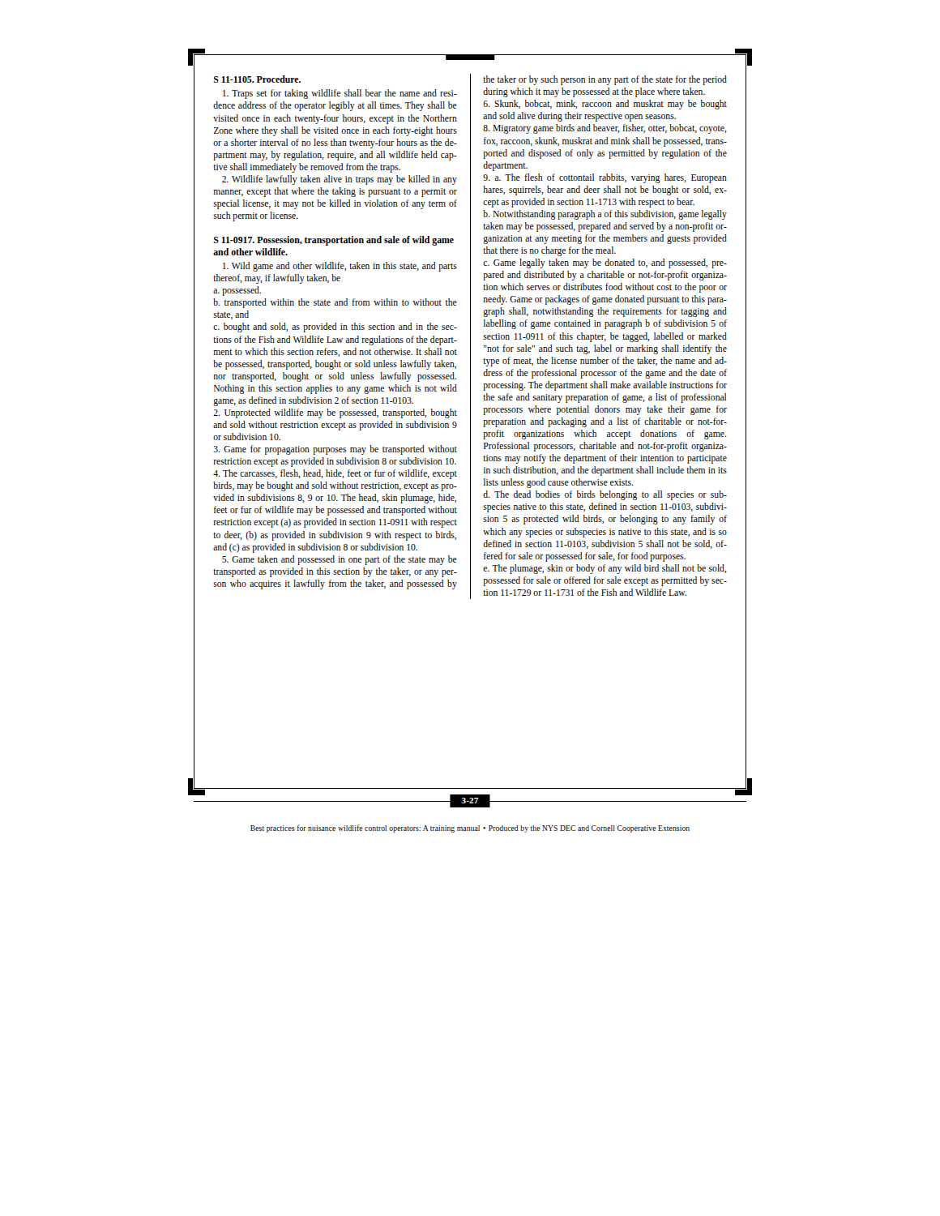S 11-1105. Procedure.
1. Traps set for taking wildlife shall bear the name and residence address of the operator legibly at all times. They shall be visited once in each twenty-four hours, except in the Northern Zone where they shall be visited once in each forty-eight hours or a shorter interval of no less than twenty-four hours as the department may, by regulation, require, and all wildlife held captive shall immediately be removed from the traps.
2. Wildlife lawfully taken alive in traps may be killed in any manner, except that where the taking is pursuant to a permit or special license, it may not be killed in violation of any term of such permit or license.
S 11-0917. Possession, transportation and sale of wild game and other wildlife.
1. Wild game and other wildlife, taken in this state, and parts thereof, may, if lawfully taken, be
a. possessed.
b. transported within the state and from within to without the state, and
c. bought and sold, as provided in this section and in the sections of the Fish and Wildlife Law and regulations of the department to which this section refers, and not otherwise. It shall not be possessed, transported, bought or sold unless lawfully taken, nor transported, bought or sold unless lawfully possessed. Nothing in this section applies to any game which is not wild game, as defined in subdivision 2 of section 11-0103.
2. Unprotected wildlife may be possessed, transported, bought and sold without restriction except as provided in subdivision 9 or subdivision 10.
3. Game for propagation purposes may be transported without restriction except as provided in subdivision 8 or subdivision 10.
4. The carcasses, flesh, head, hide, feet or fur of wildlife, except birds, may be bought and sold without restriction, except as provided in subdivisions 8, 9 or 10. The head, skin plumage, hide, feet or fur of wildlife may be possessed and transported without restriction except (a) as provided in section 11-0911 with respect to deer, (b) as provided in subdivision 9 with respect to birds, and (c) as provided in subdivision 8 or subdivision 10.
5. Game taken and possessed in one part of the state may be transported as provided in this section by the taker, or any person who acquires it lawfully from the taker, and possessed by the taker or by such person in any part of the state for the period during which it may be possessed at the place where taken.
6. Skunk, bobcat, mink, raccoon and muskrat may be bought and sold alive during their respective open seasons.
8. Migratory game birds and beaver, fisher, otter, bobcat, coyote, fox, raccoon, skunk, muskrat and mink shall be possessed, transported and disposed of only as permitted by regulation of the department.
9. a. The flesh of cottontail rabbits, varying hares, European hares, squirrels, bear and deer shall not be bought or sold, except as provided in section 11-1713 with respect to bear.
b. Notwithstanding paragraph a of this subdivision, game legally taken may be possessed, prepared and served by a non-profit organization at any meeting for the members and guests provided that there is no charge for the meal.
c. Game legally taken may be donated to, and possessed, prepared and distributed by a charitable or not-for-profit organization which serves or distributes food without cost to the poor or needy. Game or packages of game donated pursuant to this paragraph shall, notwithstanding the requirements for tagging and labelling of game contained in paragraph b of subdivision 5 of section 11-0911 of this chapter, be tagged, labelled or marked "not for sale" and such tag, label or marking shall identify the type of meat, the license number of the taker, the name and address of the professional processor of the game and the date of processing. The department shall make available instructions for the safe and sanitary preparation of game, a list of professional processors where potential donors may take their game for preparation and packaging and a list of charitable or not-for-profit organizations which accept donations of game. Professional processors, charitable and not-for-profit organizations may notify the department of their intention to participate in such distribution, and the department shall include them in its lists unless good cause otherwise exists.
d. The dead bodies of birds belonging to all species or subspecies native to this state, defined in section 11-0103, subdivision 5 as protected wild birds, or belonging to any family of which any species or subspecies is native to this state, and is so defined in section 11-0103, subdivision 5 shall not be sold, offered for sale or possessed for sale, for food purposes.
e. The plumage, skin or body of any wild bird shall not be sold, possessed for sale or offered for sale except as permitted by section 11-1729 or 11-1731 of the Fish and Wildlife Law.
3-27
Best practices for nuisance wildlife control operators: A training manual•Produced by the NYS DEC and Cornell Cooperative Extension